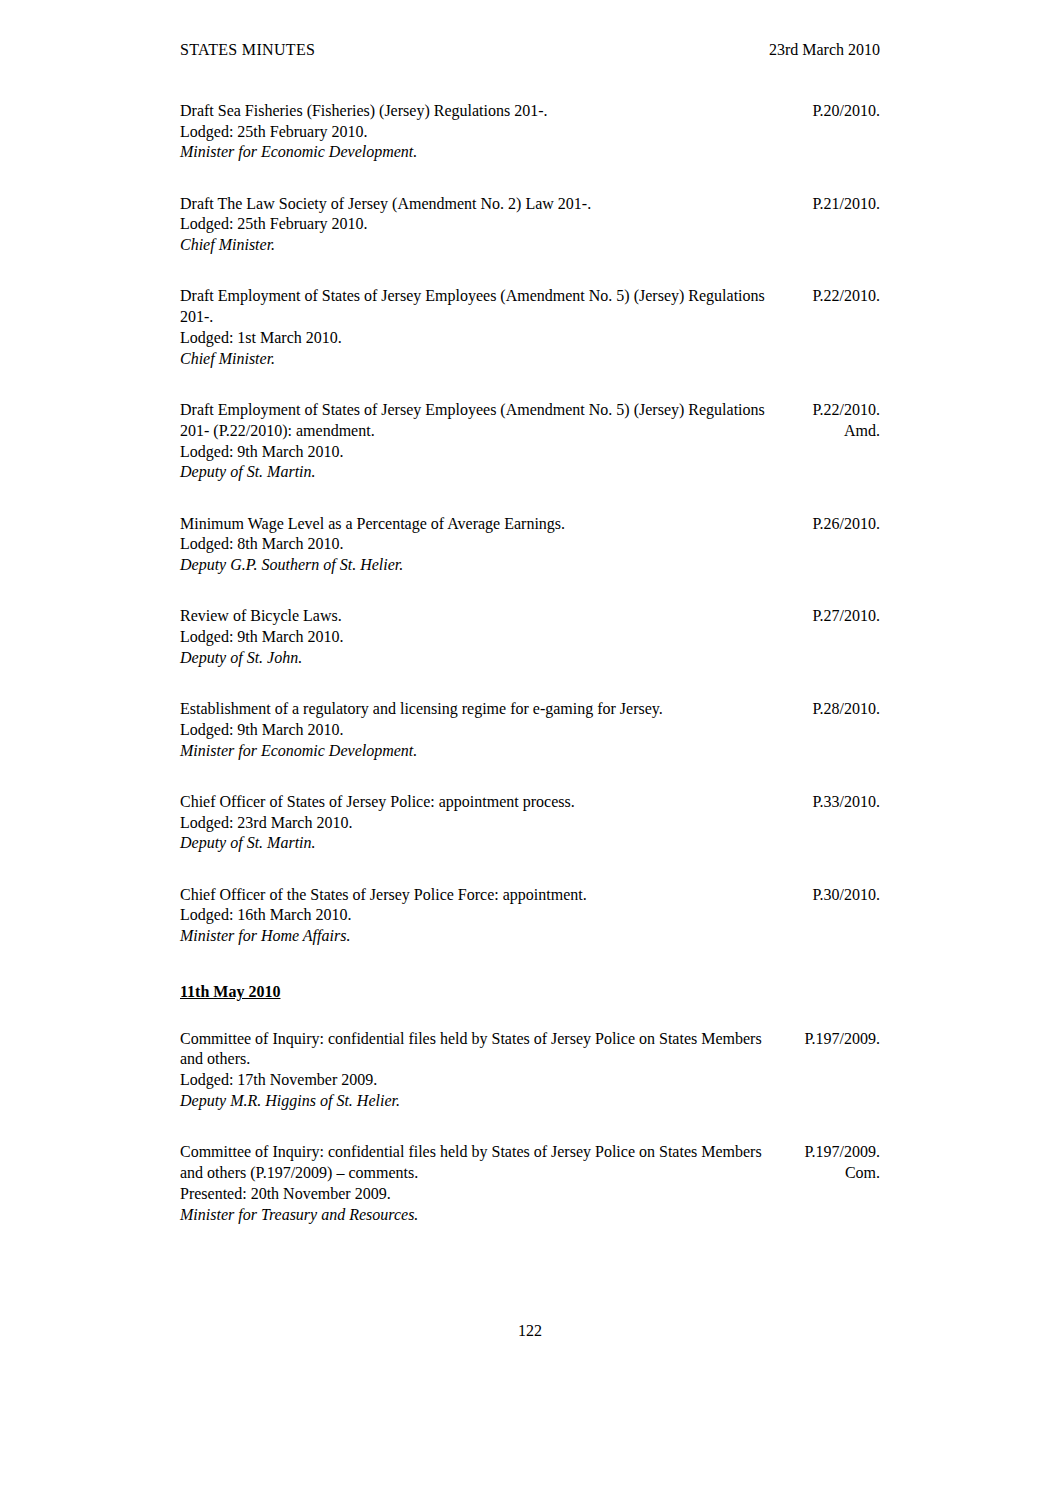STATES MINUTES
23rd March 2010
Draft Sea Fisheries (Fisheries) (Jersey) Regulations 201-. Lodged: 25th February 2010. Minister for Economic Development.
P.20/2010.
Draft The Law Society of Jersey (Amendment No. 2) Law 201-. Lodged: 25th February 2010. Chief Minister.
P.21/2010.
Draft Employment of States of Jersey Employees (Amendment No. 5) (Jersey) Regulations 201-. Lodged: 1st March 2010. Chief Minister.
P.22/2010.
Draft Employment of States of Jersey Employees (Amendment No. 5) (Jersey) Regulations 201- (P.22/2010): amendment. Lodged: 9th March 2010. Deputy of St. Martin.
P.22/2010.Amd.
Minimum Wage Level as a Percentage of Average Earnings. Lodged: 8th March 2010. Deputy G.P. Southern of St. Helier.
P.26/2010.
Review of Bicycle Laws. Lodged: 9th March 2010. Deputy of St. John.
P.27/2010.
Establishment of a regulatory and licensing regime for e-gaming for Jersey. Lodged: 9th March 2010. Minister for Economic Development.
P.28/2010.
Chief Officer of States of Jersey Police: appointment process. Lodged: 23rd March 2010. Deputy of St. Martin.
P.33/2010.
Chief Officer of the States of Jersey Police Force: appointment. Lodged: 16th March 2010. Minister for Home Affairs.
P.30/2010.
11th May 2010
Committee of Inquiry: confidential files held by States of Jersey Police on States Members and others. Lodged: 17th November 2009. Deputy M.R. Higgins of St. Helier.
P.197/2009.
Committee of Inquiry: confidential files held by States of Jersey Police on States Members and others (P.197/2009) – comments. Presented: 20th November 2009. Minister for Treasury and Resources.
P.197/2009.Com.
122